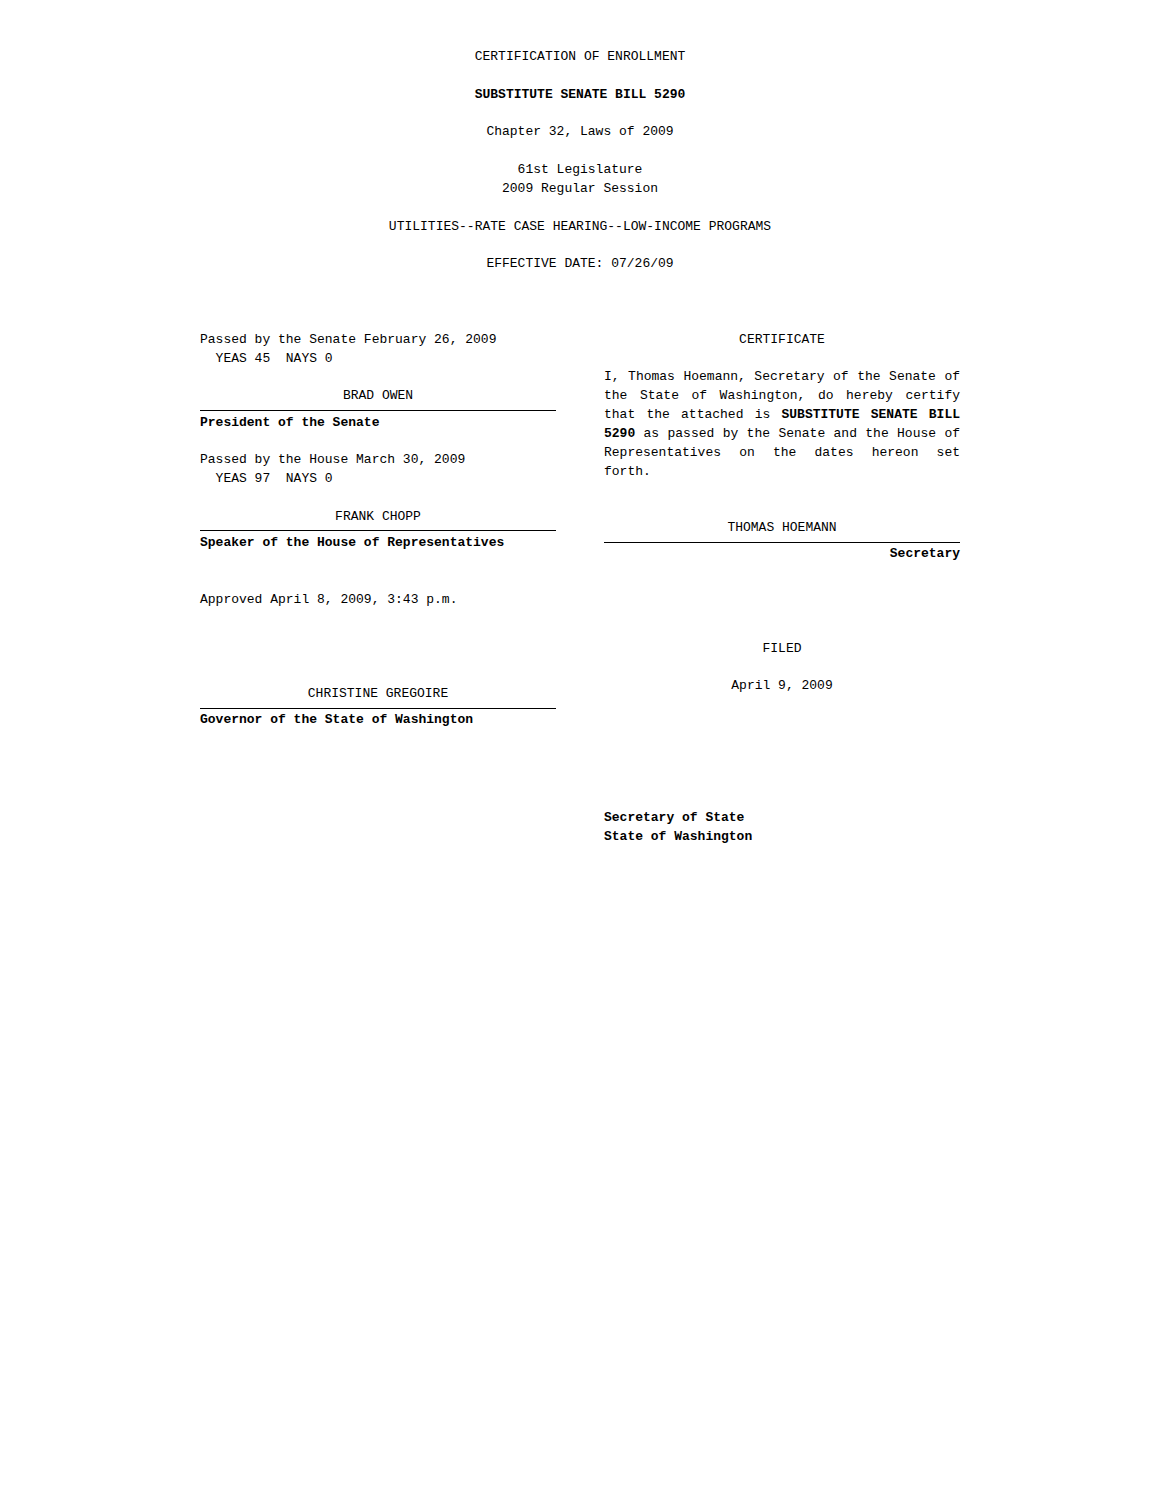CERTIFICATION OF ENROLLMENT
SUBSTITUTE SENATE BILL 5290
Chapter 32, Laws of 2009
61st Legislature
2009 Regular Session
UTILITIES--RATE CASE HEARING--LOW-INCOME PROGRAMS
EFFECTIVE DATE: 07/26/09
Passed by the Senate February 26, 2009
YEAS 45 NAYS 0
BRAD OWEN
President of the Senate
Passed by the House March 30, 2009
YEAS 97 NAYS 0
FRANK CHOPP
Speaker of the House of Representatives
Approved April 8, 2009, 3:43 p.m.
CHRISTINE GREGOIRE
Governor of the State of Washington
CERTIFICATE
I, Thomas Hoemann, Secretary of the Senate of the State of Washington, do hereby certify that the attached is SUBSTITUTE SENATE BILL 5290 as passed by the Senate and the House of Representatives on the dates hereon set forth.
THOMAS HOEMANN
Secretary
FILED
April 9, 2009
Secretary of State
State of Washington